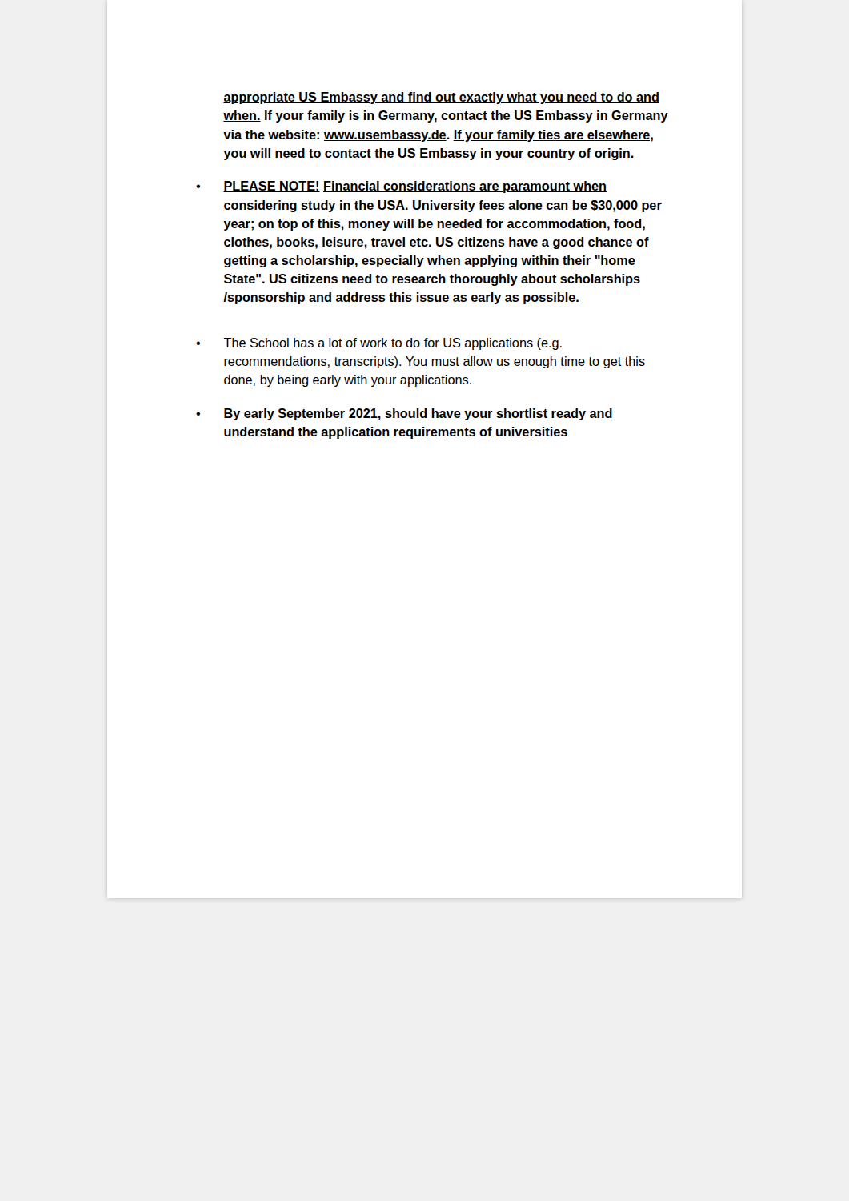appropriate US Embassy and find out exactly what you need to do and when. If your family is in Germany, contact the US Embassy in Germany via the website: www.usembassy.de. If your family ties are elsewhere, you will need to contact the US Embassy in your country of origin.
PLEASE NOTE! Financial considerations are paramount when considering study in the USA. University fees alone can be $30,000 per year; on top of this, money will be needed for accommodation, food, clothes, books, leisure, travel etc. US citizens have a good chance of getting a scholarship, especially when applying within their "home State". US citizens need to research thoroughly about scholarships /sponsorship and address this issue as early as possible.
The School has a lot of work to do for US applications (e.g. recommendations, transcripts). You must allow us enough time to get this done, by being early with your applications.
By early September 2021, should have your shortlist ready and understand the application requirements of universities